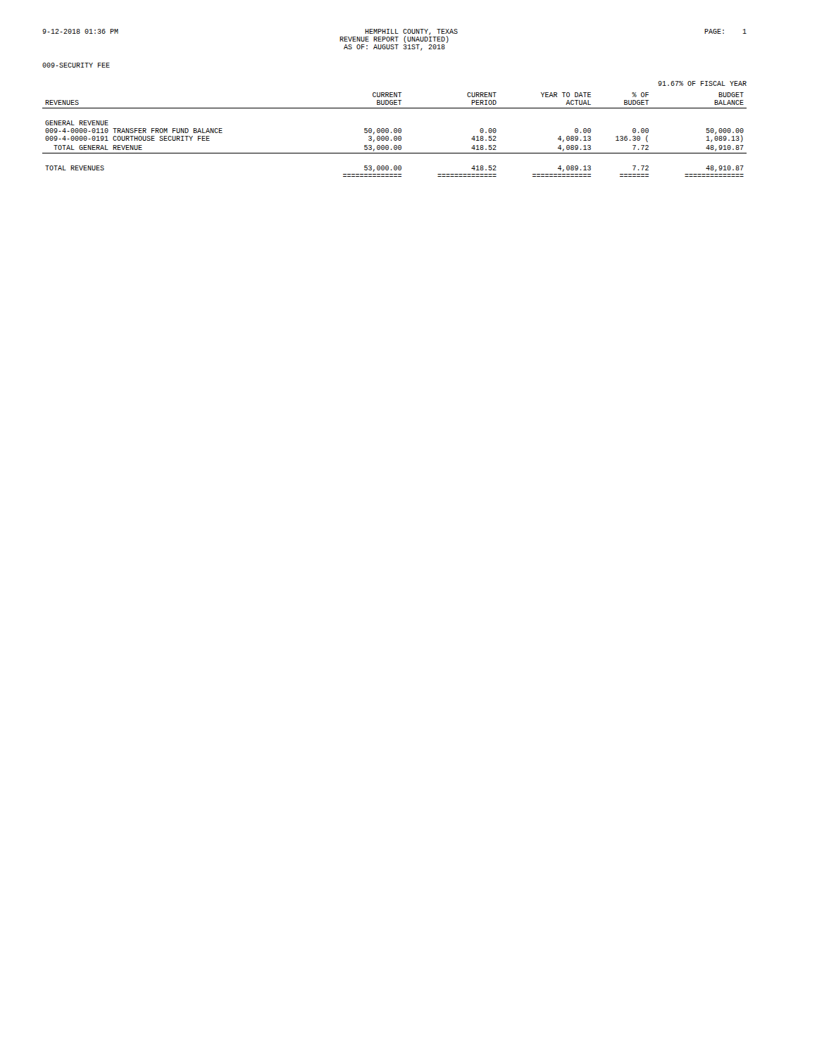9-12-2018 01:36 PM HEMPHILL COUNTY, TEXAS PAGE: 1
REVENUE REPORT (UNAUDITED)
AS OF: AUGUST 31ST, 2018
009-SECURITY FEE
91.67% OF FISCAL YEAR
| | CURRENT | CURRENT | YEAR TO DATE | % OF | BUDGET |
| --- | --- | --- | --- | --- | --- |
| REVENUES | BUDGET | PERIOD | ACTUAL | BUDGET | BALANCE |
| GENERAL REVENUE | |
| 009-4-0000-0110 TRANSFER FROM FUND BALANCE | 50,000.00 | 0.00 | 0.00 | 0.00 | 50,000.00 |
| 009-4-0000-0191 COURTHOUSE SECURITY FEE | 3,000.00 | 418.52 | 4,089.13 | 136.30 ( | 1,089.13) |
| TOTAL GENERAL REVENUE | 53,000.00 | 418.52 | 4,089.13 | 7.72 | 48,910.87 |
| TOTAL REVENUES | 53,000.00 | 418.52 | 4,089.13 | 7.72 | 48,910.87 |
| | ============== | ============== | ============== | ======= | ============== |